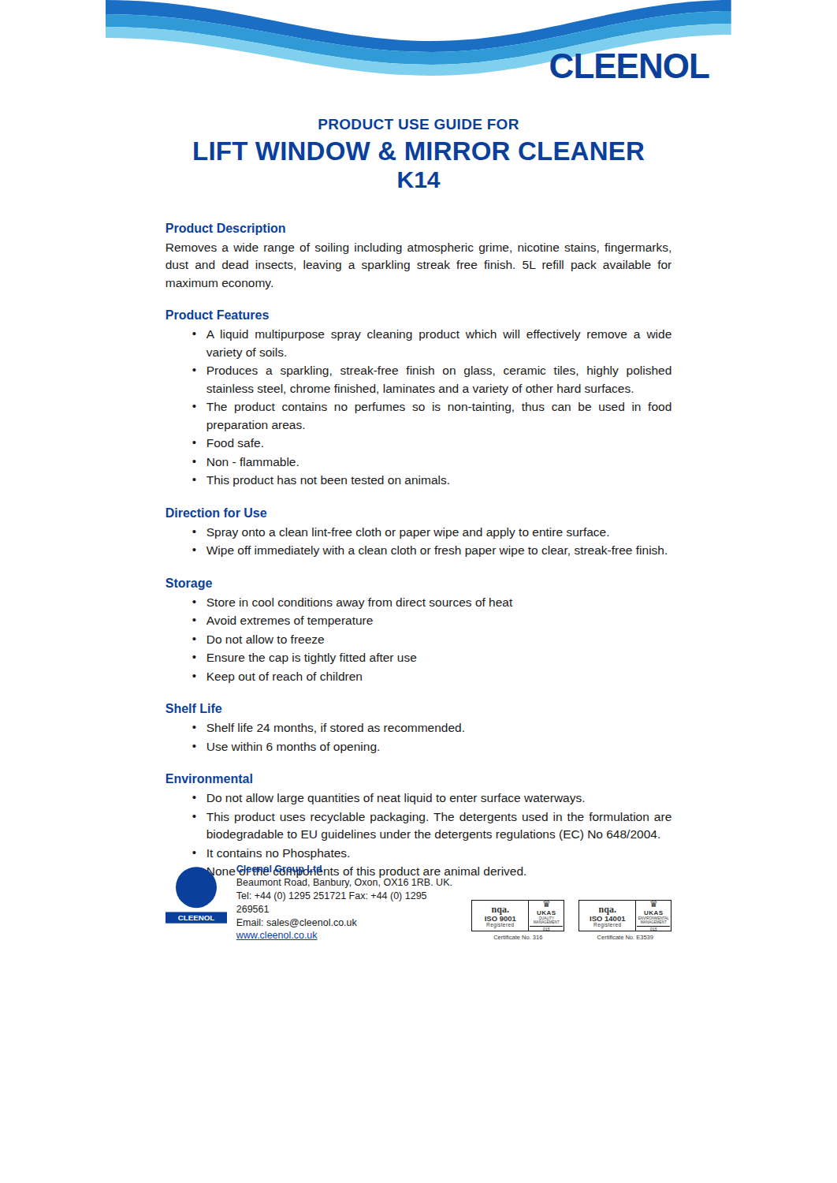CLEENOL
PRODUCT USE GUIDE FOR
LIFT WINDOW & MIRROR CLEANER
K14
Product Description
Removes a wide range of soiling including atmospheric grime, nicotine stains, fingermarks, dust and dead insects, leaving a sparkling streak free finish. 5L refill pack available for maximum economy.
Product Features
A liquid multipurpose spray cleaning product which will effectively remove a wide variety of soils.
Produces a sparkling, streak-free finish on glass, ceramic tiles, highly polished stainless steel, chrome finished, laminates and a variety of other hard surfaces.
The product contains no perfumes so is non-tainting, thus can be used in food preparation areas.
Food safe.
Non - flammable.
This product has not been tested on animals.
Direction for Use
Spray onto a clean lint-free cloth or paper wipe and apply to entire surface.
Wipe off immediately with a clean cloth or fresh paper wipe to clear, streak-free finish.
Storage
Store in cool conditions away from direct sources of heat
Avoid extremes of temperature
Do not allow to freeze
Ensure the cap is tightly fitted after use
Keep out of reach of children
Shelf Life
Shelf life 24 months, if stored as recommended.
Use within 6 months of opening.
Environmental
Do not allow large quantities of neat liquid to enter surface waterways.
This product uses recyclable packaging. The detergents used in the formulation are biodegradable to EU guidelines under the detergents regulations (EC) No 648/2004.
It contains no Phosphates.
None of the components of this product are animal derived.
CLEENOL
Cleenol Group Ltd
Beaumont Road, Banbury, Oxon, OX16 1RB. UK.
Tel: +44 (0) 1295 251721 Fax: +44 (0) 1295 269561
Email: sales@cleenol.co.uk
www.cleenol.co.uk
nqa. ISO 9001 Registered
♛ UKAS QUALITY
MANAGEMENT 015
Certificate No. 316
nqa. ISO 14001 Registered
♛ UKAS ENVIRONMENTAL
MANAGEMENT 015
Certificate No. E3539